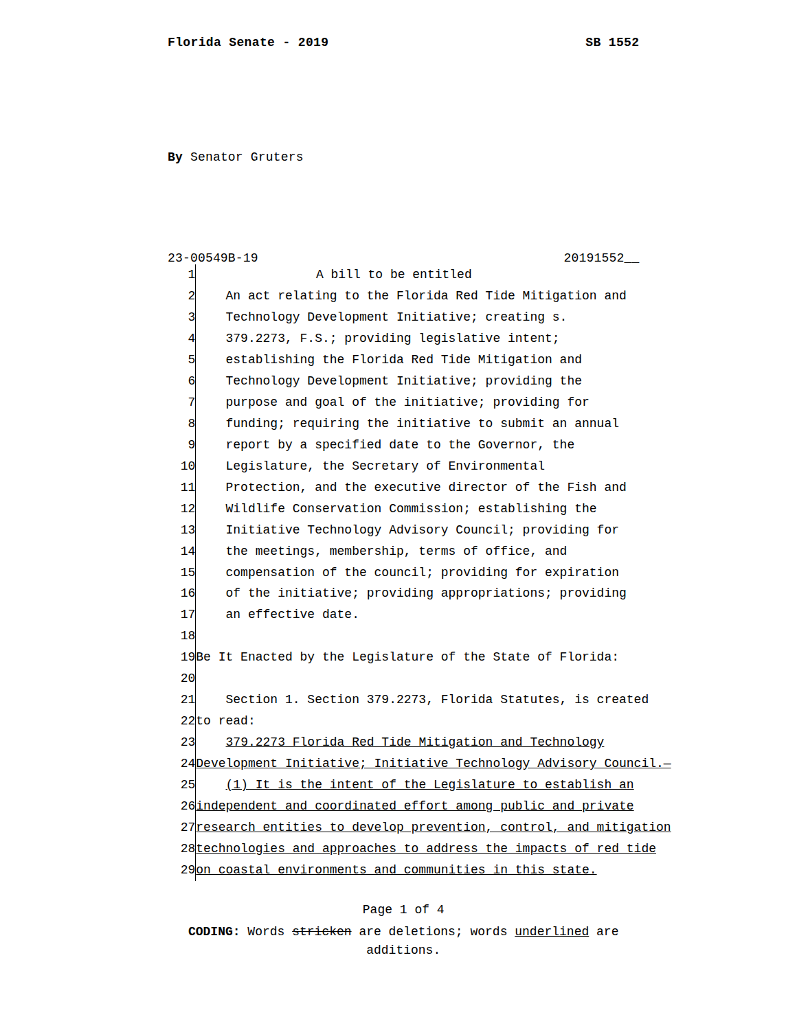Florida Senate - 2019
SB 1552
By Senator Gruters
23-00549B-19 20191552__
| 1 | A bill to be entitled |
| 2 | An act relating to the Florida Red Tide Mitigation and |
| 3 | Technology Development Initiative; creating s. |
| 4 | 379.2273, F.S.; providing legislative intent; |
| 5 | establishing the Florida Red Tide Mitigation and |
| 6 | Technology Development Initiative; providing the |
| 7 | purpose and goal of the initiative; providing for |
| 8 | funding; requiring the initiative to submit an annual |
| 9 | report by a specified date to the Governor, the |
| 10 | Legislature, the Secretary of Environmental |
| 11 | Protection, and the executive director of the Fish and |
| 12 | Wildlife Conservation Commission; establishing the |
| 13 | Initiative Technology Advisory Council; providing for |
| 14 | the meetings, membership, terms of office, and |
| 15 | compensation of the council; providing for expiration |
| 16 | of the initiative; providing appropriations; providing |
| 17 | an effective date. |
| 18 | |
| 19 | Be It Enacted by the Legislature of the State of Florida: |
| 20 | |
| 21 | Section 1. Section 379.2273, Florida Statutes, is created |
| 22 | to read: |
| 23 | 379.2273 Florida Red Tide Mitigation and Technology |
| 24 | Development Initiative; Initiative Technology Advisory Council.— |
| 25 | (1) It is the intent of the Legislature to establish an |
| 26 | independent and coordinated effort among public and private |
| 27 | research entities to develop prevention, control, and mitigation |
| 28 | technologies and approaches to address the impacts of red tide |
| 29 | on coastal environments and communities in this state. |
Page 1 of 4
CODING: Words stricken are deletions; words underlined are additions.